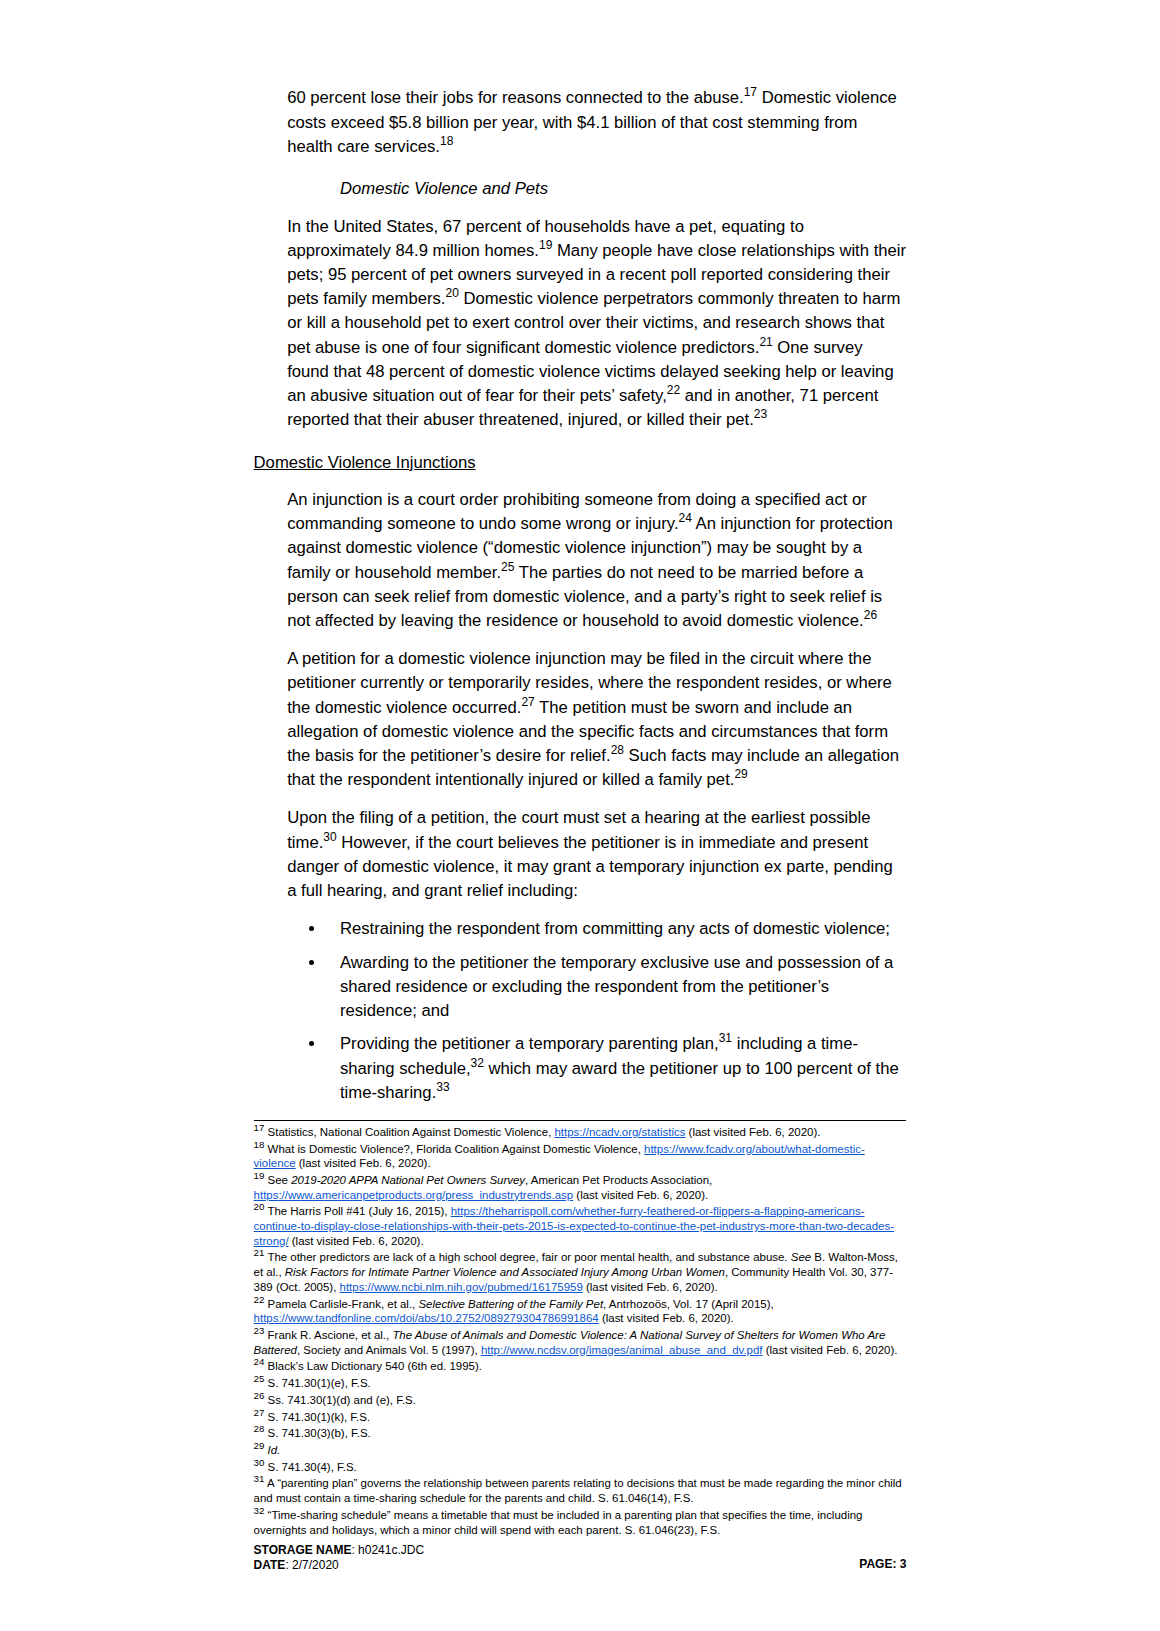60 percent lose their jobs for reasons connected to the abuse.17 Domestic violence costs exceed $5.8 billion per year, with $4.1 billion of that cost stemming from health care services.18
Domestic Violence and Pets
In the United States, 67 percent of households have a pet, equating to approximately 84.9 million homes.19 Many people have close relationships with their pets; 95 percent of pet owners surveyed in a recent poll reported considering their pets family members.20 Domestic violence perpetrators commonly threaten to harm or kill a household pet to exert control over their victims, and research shows that pet abuse is one of four significant domestic violence predictors.21 One survey found that 48 percent of domestic violence victims delayed seeking help or leaving an abusive situation out of fear for their pets’ safety,22 and in another, 71 percent reported that their abuser threatened, injured, or killed their pet.23
Domestic Violence Injunctions
An injunction is a court order prohibiting someone from doing a specified act or commanding someone to undo some wrong or injury.24 An injunction for protection against domestic violence (“domestic violence injunction”) may be sought by a family or household member.25 The parties do not need to be married before a person can seek relief from domestic violence, and a party’s right to seek relief is not affected by leaving the residence or household to avoid domestic violence.26
A petition for a domestic violence injunction may be filed in the circuit where the petitioner currently or temporarily resides, where the respondent resides, or where the domestic violence occurred.27 The petition must be sworn and include an allegation of domestic violence and the specific facts and circumstances that form the basis for the petitioner’s desire for relief.28 Such facts may include an allegation that the respondent intentionally injured or killed a family pet.29
Upon the filing of a petition, the court must set a hearing at the earliest possible time.30 However, if the court believes the petitioner is in immediate and present danger of domestic violence, it may grant a temporary injunction ex parte, pending a full hearing, and grant relief including:
Restraining the respondent from committing any acts of domestic violence;
Awarding to the petitioner the temporary exclusive use and possession of a shared residence or excluding the respondent from the petitioner’s residence; and
Providing the petitioner a temporary parenting plan,31 including a time-sharing schedule,32 which may award the petitioner up to 100 percent of the time-sharing.33
17 Statistics, National Coalition Against Domestic Violence, https://ncadv.org/statistics (last visited Feb. 6, 2020).
18 What is Domestic Violence?, Florida Coalition Against Domestic Violence, https://www.fcadv.org/about/what-domestic-violence (last visited Feb. 6, 2020).
19 See 2019-2020 APPA National Pet Owners Survey, American Pet Products Association, https://www.americanpetproducts.org/press_industrytrends.asp (last visited Feb. 6, 2020).
20 The Harris Poll #41 (July 16, 2015), https://theharrispoll.com/whether-furry-feathered-or-flippers-a-flapping-americans-continue-to-display-close-relationships-with-their-pets-2015-is-expected-to-continue-the-pet-industrys-more-than-two-decades-strong/ (last visited Feb. 6, 2020).
21 The other predictors are lack of a high school degree, fair or poor mental health, and substance abuse. See B. Walton-Moss, et al., Risk Factors for Intimate Partner Violence and Associated Injury Among Urban Women, Community Health Vol. 30, 377-389 (Oct. 2005), https://www.ncbi.nlm.nih.gov/pubmed/16175959 (last visited Feb. 6, 2020).
22 Pamela Carlisle-Frank, et al., Selective Battering of the Family Pet, Antrhozoös, Vol. 17 (April 2015), https://www.tandfonline.com/doi/abs/10.2752/089279304786991864 (last visited Feb. 6, 2020).
23 Frank R. Ascione, et al., The Abuse of Animals and Domestic Violence: A National Survey of Shelters for Women Who Are Battered, Society and Animals Vol. 5 (1997), http://www.ncdsv.org/images/animal_abuse_and_dv.pdf (last visited Feb. 6, 2020).
24 Black’s Law Dictionary 540 (6th ed. 1995).
25 S. 741.30(1)(e), F.S.
26 Ss. 741.30(1)(d) and (e), F.S.
27 S. 741.30(1)(k), F.S.
28 S. 741.30(3)(b), F.S.
29 Id.
30 S. 741.30(4), F.S.
31 A “parenting plan” governs the relationship between parents relating to decisions that must be made regarding the minor child and must contain a time-sharing schedule for the parents and child. S. 61.046(14), F.S.
32 “Time-sharing schedule” means a timetable that must be included in a parenting plan that specifies the time, including overnights and holidays, which a minor child will spend with each parent. S. 61.046(23), F.S.
STORAGE NAME: h0241c.JDC
DATE: 2/7/2020
PAGE: 3